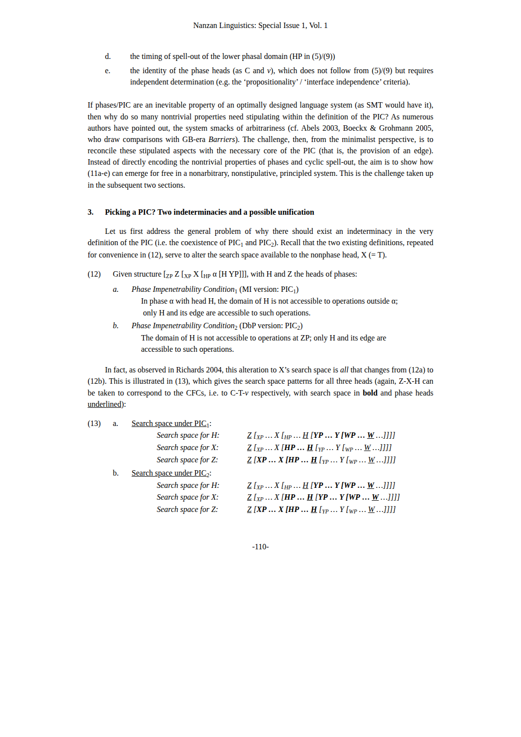Nanzan Linguistics: Special Issue 1, Vol. 1
d. the timing of spell-out of the lower phasal domain (HP in (5)/(9))
e. the identity of the phase heads (as C and v), which does not follow from (5)/(9) but requires independent determination (e.g. the ‘propositionality’ / ‘interface independence’ criteria).
If phases/PIC are an inevitable property of an optimally designed language system (as SMT would have it), then why do so many nontrivial properties need stipulating within the definition of the PIC? As numerous authors have pointed out, the system smacks of arbitrariness (cf. Abels 2003, Boeckx & Grohmann 2005, who draw comparisons with GB-era Barriers). The challenge, then, from the minimalist perspective, is to reconcile these stipulated aspects with the necessary core of the PIC (that is, the provision of an edge). Instead of directly encoding the nontrivial properties of phases and cyclic spell-out, the aim is to show how (11a-e) can emerge for free in a nonarbitrary, nonstipulative, principled system. This is the challenge taken up in the subsequent two sections.
3. Picking a PIC? Two indeterminacies and a possible unification
Let us first address the general problem of why there should exist an indeterminacy in the very definition of the PIC (i.e. the coexistence of PIC1 and PIC2). Recall that the two existing definitions, repeated for convenience in (12), serve to alter the search space available to the nonphase head, X (= T).
(12)
Given structure [ZP Z [XP X [HP α [H YP]]], with H and Z the heads of phases:
a.
Phase Impenetrability Condition1 (MI version: PIC1)
In phase α with head H, the domain of H is not accessible to operations outside α;
only H and its edge are accessible to such operations.
b.
Phase Impenetrability Condition2 (DbP version: PIC2)
The domain of H is not accessible to operations at ZP; only H and its edge are
accessible to such operations.
In fact, as observed in Richards 2004, this alteration to X’s search space is all that changes from (12a) to (12b). This is illustrated in (13), which gives the search space patterns for all three heads (again, Z-X-H can be taken to correspond to the CFCs, i.e. to C-T-v respectively, with search space in bold and phase heads underlined):
(13)
a.
Search space under PIC1:
Search space for H: Z [XP … X [HP … H [YP … Y [WP … W …]]]]
Search space for X: Z [XP … X [HP … H [YP … Y [WP … W …]]]]
Search space for Z: Z [XP … X [HP … H [YP … Y [WP … W …]]]]
b.
Search space under PIC2:
Search space for H: Z [XP … X [HP … H [YP … Y [WP … W …]]]]
Search space for X: Z [XP … X [HP … H [YP … Y [WP … W …]]]]
Search space for Z: Z [XP … X [HP … H [YP … Y [WP … W …]]]]
-110-